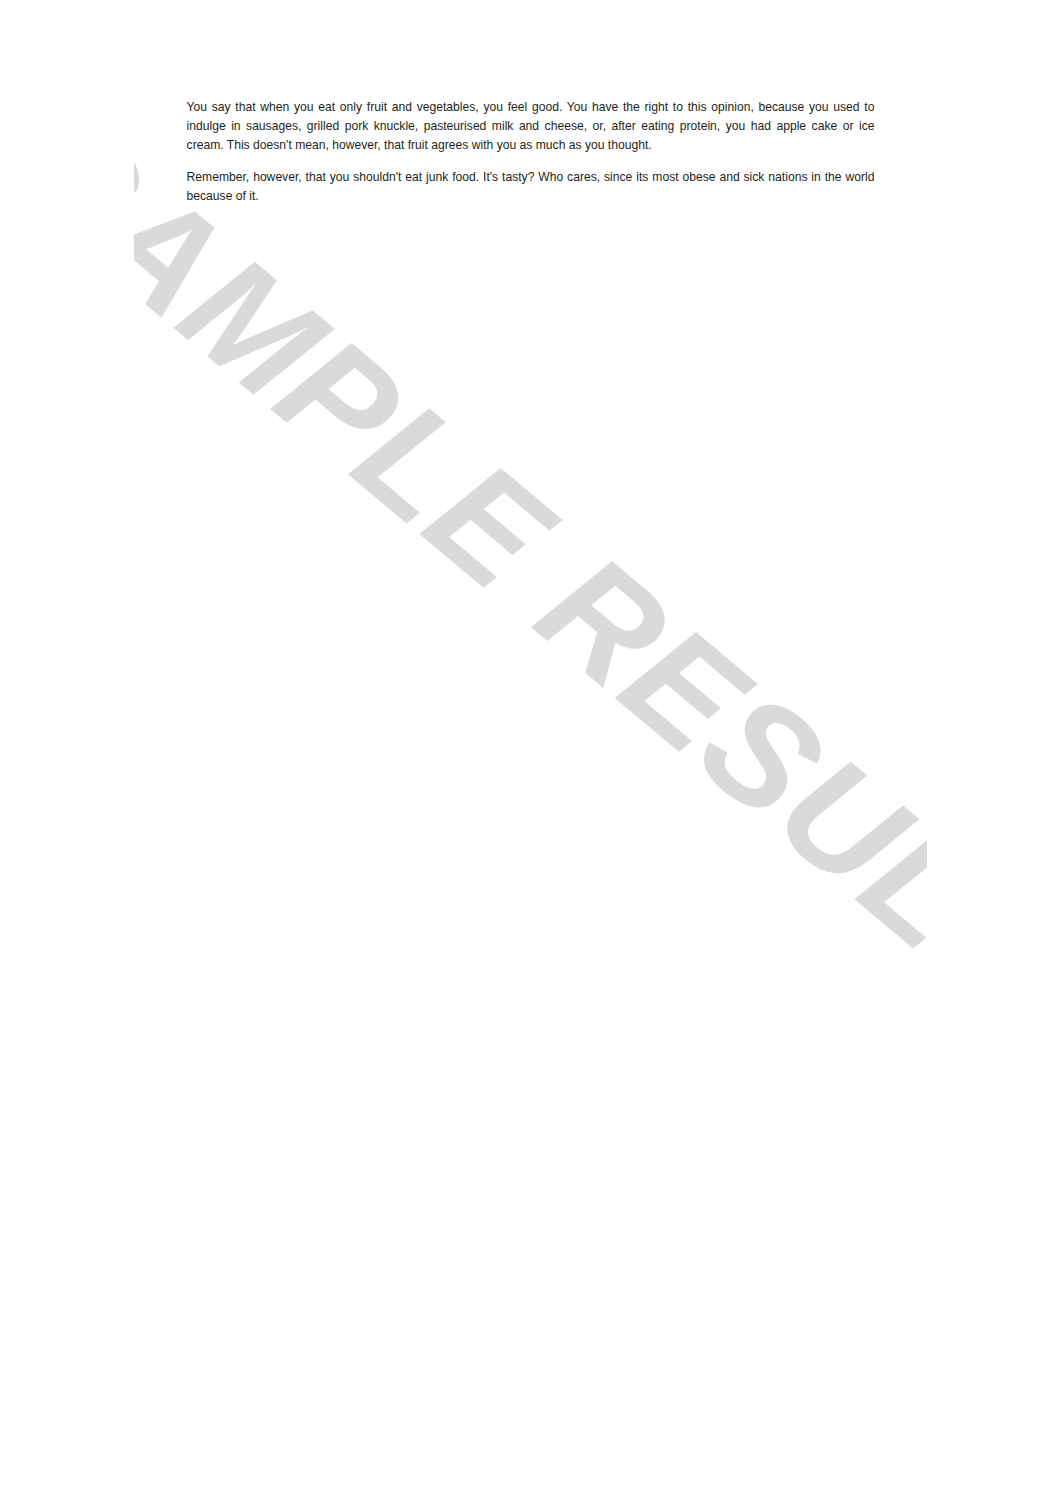SAMPLE RESULT
You say that when you eat only fruit and vegetables, you feel good. You have the right to this opinion, because you used to indulge in sausages, grilled pork knuckle, pasteurised milk and cheese, or, after eating protein, you had apple cake or ice cream. This doesn't mean, however, that fruit agrees with you as much as you thought.
Remember, however, that you shouldn't eat junk food. It's tasty? Who cares, since its most obese and sick nations in the world because of it.